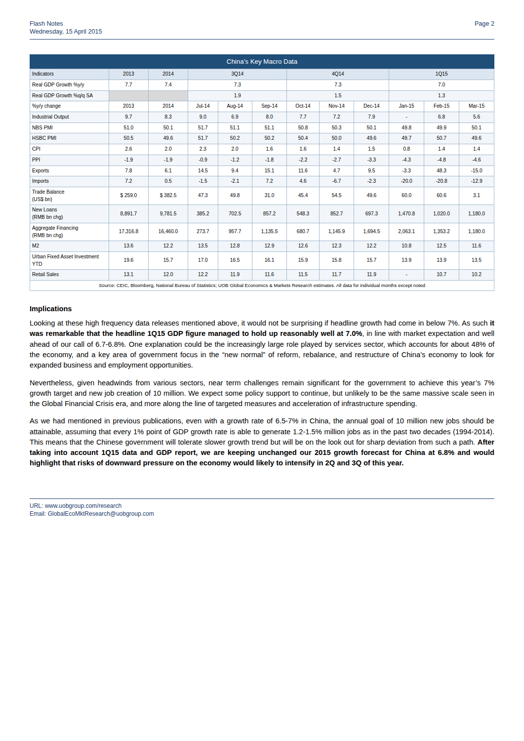Flash Notes
Wednesday, 15 April 2015
Page 2
China’s Key Macro Data
| Indicators | 2013 | 2014 | 3Q14 | 4Q14 | 1Q15 |
| --- | --- | --- | --- | --- | --- |
| Real GDP Growth %y/y | 7.7 | 7.4 | 7.3 | 7.3 | 7.0 |
| Real GDP Growth %q/q SA | | | 1.9 | 1.5 | 1.3 |
| %y/y change | 2013 | 2014 | Jul-14 | Aug-14 | Sep-14 | Oct-14 | Nov-14 | Dec-14 | Jan-15 | Feb-15 | Mar-15 |
| Industrial Output | 9.7 | 8.3 | 9.0 | 6.9 | 8.0 | 7.7 | 7.2 | 7.9 | - | 6.8 | 5.6 |
| NBS PMI | 51.0 | 50.1 | 51.7 | 51.1 | 51.1 | 50.8 | 50.3 | 50.1 | 49.8 | 49.9 | 50.1 |
| HSBC PMI | 50.5 | 49.6 | 51.7 | 50.2 | 50.2 | 50.4 | 50.0 | 49.6 | 49.7 | 50.7 | 49.6 |
| CPI | 2.6 | 2.0 | 2.3 | 2.0 | 1.6 | 1.6 | 1.4 | 1.5 | 0.8 | 1.4 | 1.4 |
| PPI | -1.9 | -1.9 | -0.9 | -1.2 | -1.8 | -2.2 | -2.7 | -3.3 | -4.3 | -4.8 | -4.6 |
| Exports | 7.8 | 6.1 | 14.5 | 9.4 | 15.1 | 11.6 | 4.7 | 9.5 | -3.3 | 48.3 | -15.0 |
| Imports | 7.2 | 0.5 | -1.5 | -2.1 | 7.2 | 4.6 | -6.7 | -2.3 | -20.0 | -20.8 | -12.9 |
| Trade Balance (US$ bn) | $ 259.0 | $ 382.5 | 47.3 | 49.8 | 31.0 | 45.4 | 54.5 | 49.6 | 60.0 | 60.6 | 3.1 |
| New Loans (RMB bn chg) | 8,891.7 | 9,781.5 | 385.2 | 702.5 | 857.2 | 548.3 | 852.7 | 697.3 | 1,470.8 | 1,020.0 | 1,180.0 |
| Aggregate Financing (RMB bn chg) | 17,316.8 | 16,460.0 | 273.7 | 957.7 | 1,135.5 | 680.7 | 1,145.9 | 1,694.5 | 2,063.1 | 1,353.2 | 1,180.0 |
| M2 | 13.6 | 12.2 | 13.5 | 12.8 | 12.9 | 12.6 | 12.3 | 12.2 | 10.8 | 12.5 | 11.6 |
| Urban Fixed Asset Investment YTD | 19.6 | 15.7 | 17.0 | 16.5 | 16.1 | 15.9 | 15.8 | 15.7 | 13.9 | 13.9 | 13.5 |
| Retail Sales | 13.1 | 12.0 | 12.2 | 11.9 | 11.6 | 11.5 | 11.7 | 11.9 | - | 10.7 | 10.2 |
| Source: CEIC, Bloomberg, National Bureau of Statistics; UOB Global Economics & Markets Research estimates. All data for individual months except noted |
Implications
Looking at these high frequency data releases mentioned above, it would not be surprising if headline growth had come in below 7%. As such it was remarkable that the headline 1Q15 GDP figure managed to hold up reasonably well at 7.0%, in line with market expectation and well ahead of our call of 6.7-6.8%. One explanation could be the increasingly large role played by services sector, which accounts for about 48% of the economy, and a key area of government focus in the “new normal” of reform, rebalance, and restructure of China’s economy to look for expanded business and employment opportunities.
Nevertheless, given headwinds from various sectors, near term challenges remain significant for the government to achieve this year’s 7% growth target and new job creation of 10 million. We expect some policy support to continue, but unlikely to be the same massive scale seen in the Global Financial Crisis era, and more along the line of targeted measures and acceleration of infrastructure spending.
As we had mentioned in previous publications, even with a growth rate of 6.5-7% in China, the annual goal of 10 million new jobs should be attainable, assuming that every 1% point of GDP growth rate is able to generate 1.2-1.5% million jobs as in the past two decades (1994-2014). This means that the Chinese government will tolerate slower growth trend but will be on the look out for sharp deviation from such a path. After taking into account 1Q15 data and GDP report, we are keeping unchanged our 2015 growth forecast for China at 6.8% and would highlight that risks of downward pressure on the economy would likely to intensify in 2Q and 3Q of this year.
URL: www.uobgroup.com/research
Email: GlobalEcoMktResearch@uobgroup.com